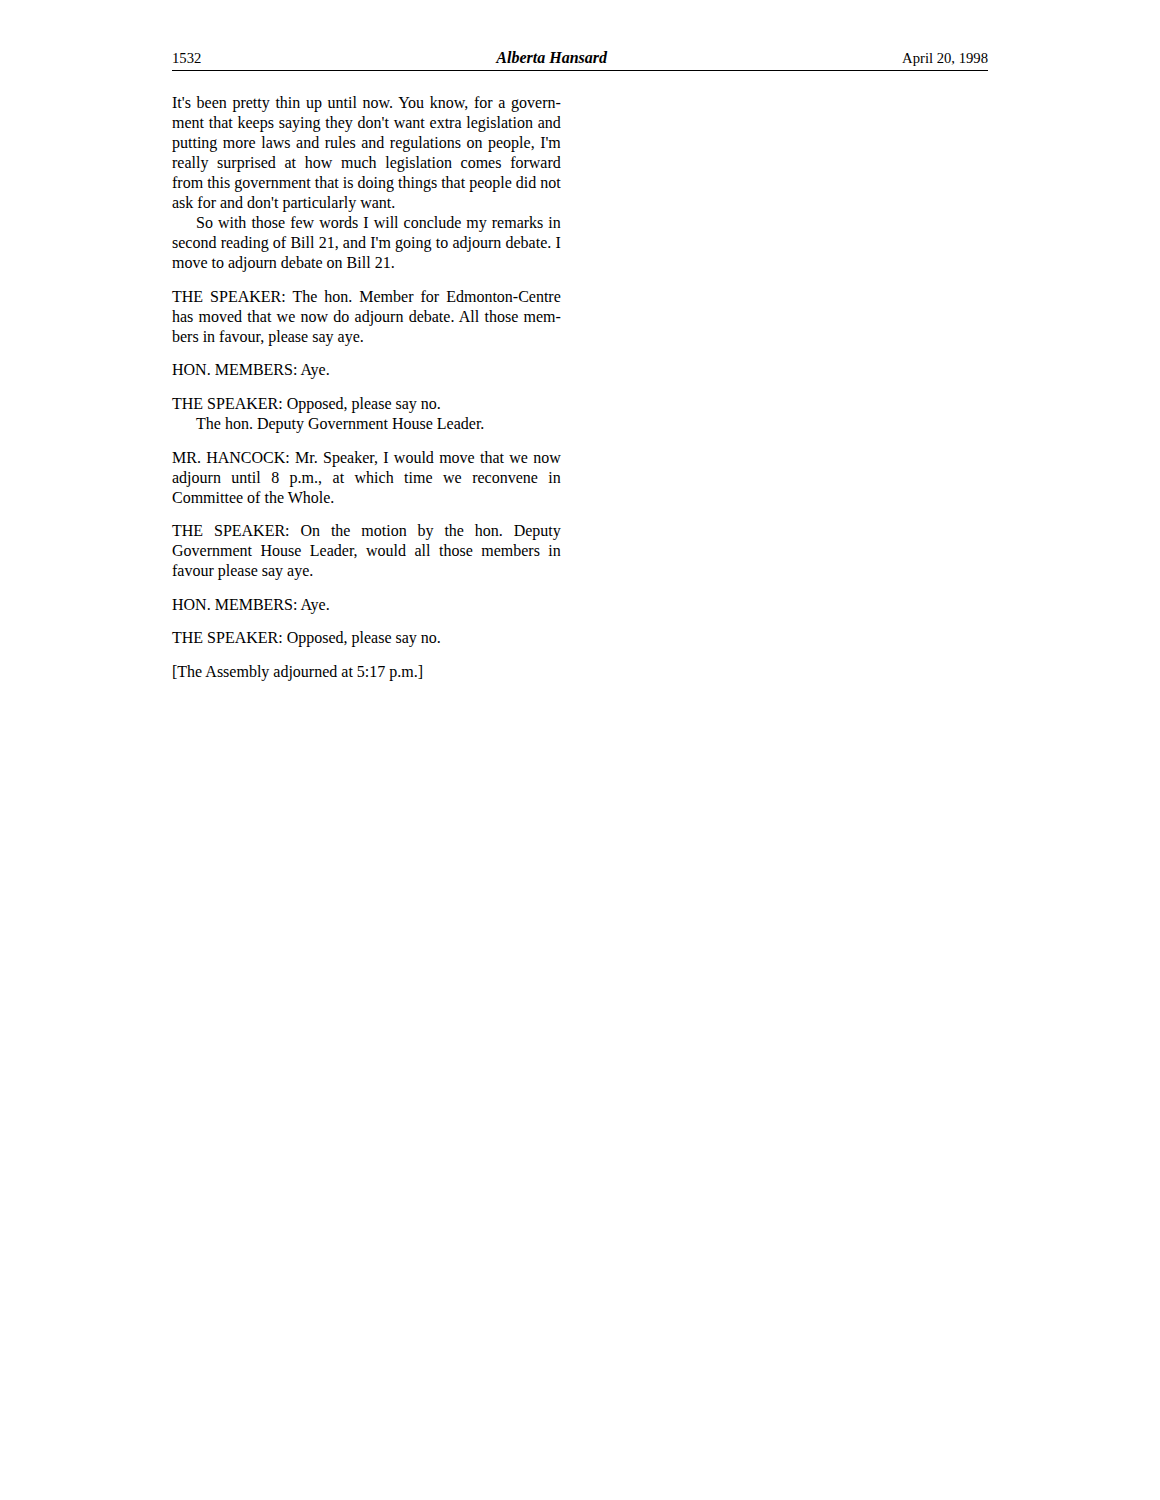1532 Alberta Hansard April 20, 1998
It's been pretty thin up until now. You know, for a government that keeps saying they don't want extra legislation and putting more laws and rules and regulations on people, I'm really surprised at how much legislation comes forward from this government that is doing things that people did not ask for and don't particularly want.
So with those few words I will conclude my remarks in second reading of Bill 21, and I'm going to adjourn debate. I move to adjourn debate on Bill 21.
THE SPEAKER: The hon. Member for Edmonton-Centre has moved that we now do adjourn debate. All those members in favour, please say aye.
HON. MEMBERS: Aye.
THE SPEAKER: Opposed, please say no.
The hon. Deputy Government House Leader.
MR. HANCOCK: Mr. Speaker, I would move that we now adjourn until 8 p.m., at which time we reconvene in Committee of the Whole.
THE SPEAKER: On the motion by the hon. Deputy Government House Leader, would all those members in favour please say aye.
HON. MEMBERS: Aye.
THE SPEAKER: Opposed, please say no.
[The Assembly adjourned at 5:17 p.m.]